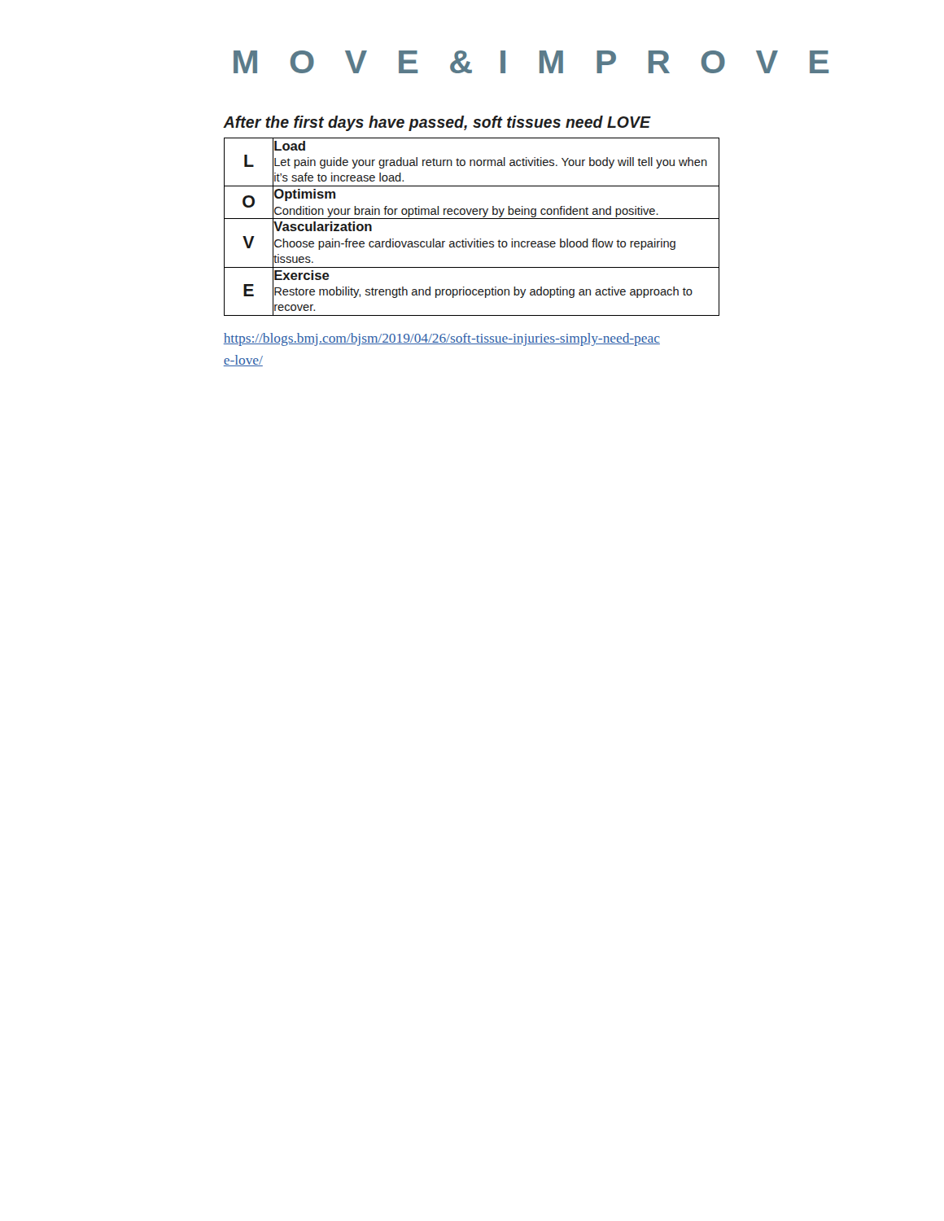M O V E & I M P R O V E
After the first days have passed, soft tissues need LOVE
| L | Load Let pain guide your gradual return to normal activities. Your body will tell you when it’s safe to increase load. |
| O | Optimism Condition your brain for optimal recovery by being confident and positive. |
| V | Vascularization Choose pain-free cardiovascular activities to increase blood flow to repairing tissues. |
| E | Exercise Restore mobility, strength and proprioception by adopting an active approach to recover. |
https://blogs.bmj.com/bjsm/2019/04/26/soft-tissue-injuries-simply-need-peace-love/